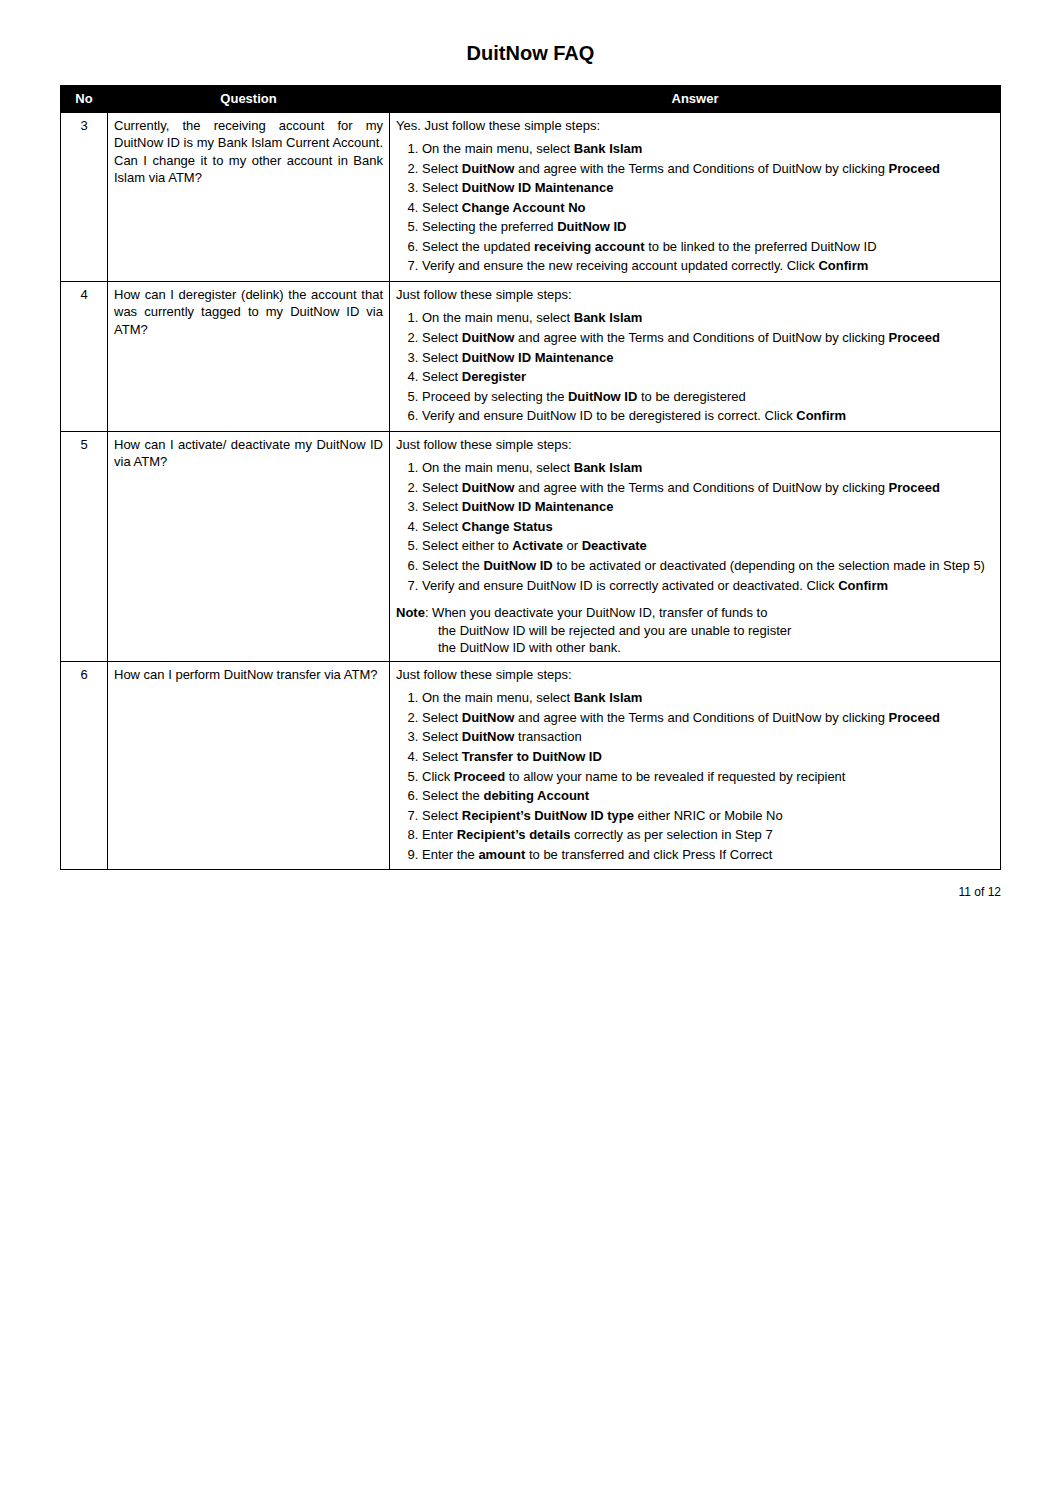DuitNow FAQ
| No | Question | Answer |
| --- | --- | --- |
| 3 | Currently, the receiving account for my DuitNow ID is my Bank Islam Current Account. Can I change it to my other account in Bank Islam via ATM? | Yes. Just follow these simple steps: On the main menu, select Bank Islam Select DuitNow and agree with the Terms and Conditions of DuitNow by clicking Proceed Select DuitNow ID Maintenance Select Change Account No Selecting the preferred DuitNow ID Select the updated receiving account to be linked to the preferred DuitNow ID Verify and ensure the new receiving account updated correctly. Click Confirm |
| 4 | How can I deregister (delink) the account that was currently tagged to my DuitNow ID via ATM? | Just follow these simple steps: On the main menu, select Bank Islam Select DuitNow and agree with the Terms and Conditions of DuitNow by clicking Proceed Select DuitNow ID Maintenance Select Deregister Proceed by selecting the DuitNow ID to be deregistered Verify and ensure DuitNow ID to be deregistered is correct. Click Confirm |
| 5 | How can I activate/ deactivate my DuitNow ID via ATM? | Just follow these simple steps: On the main menu, select Bank Islam Select DuitNow and agree with the Terms and Conditions of DuitNow by clicking Proceed Select DuitNow ID Maintenance Select Change Status Select either to Activate or Deactivate Select the DuitNow ID to be activated or deactivated (depending on the selection made in Step 5) Verify and ensure DuitNow ID is correctly activated or deactivated. Click Confirm Note : When you deactivate your DuitNow ID, transfer of funds to the DuitNow ID will be rejected and you are unable to register the DuitNow ID with other bank. |
| 6 | How can I perform DuitNow transfer via ATM? | Just follow these simple steps: On the main menu, select Bank Islam Select DuitNow and agree with the Terms and Conditions of DuitNow by clicking Proceed Select DuitNow transaction Select Transfer to DuitNow ID Click Proceed to allow your name to be revealed if requested by recipient Select the debiting Account Select Recipient’s DuitNow ID type either NRIC or Mobile No Enter Recipient’s details correctly as per selection in Step 7 Enter the amount to be transferred and click Press If Correct |
11 of 12